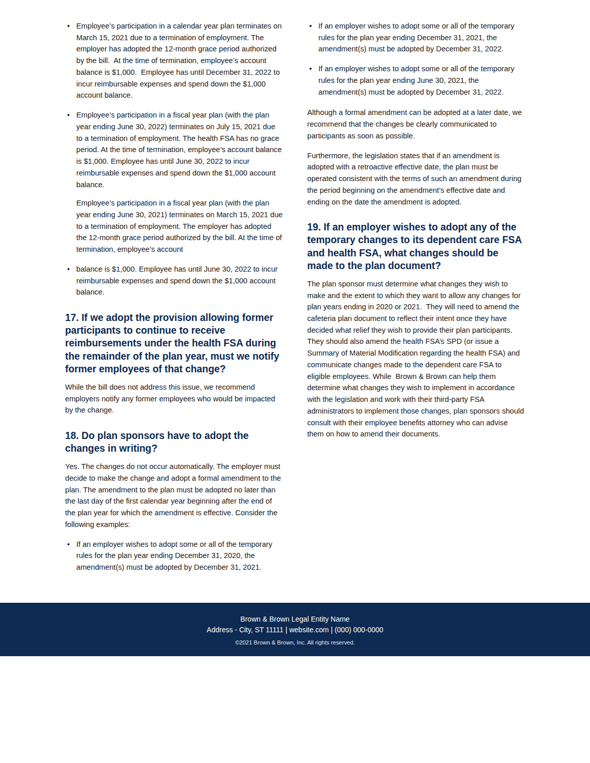Employee’s participation in a calendar year plan terminates on March 15, 2021 due to a termination of employment. The employer has adopted the 12-month grace period authorized by the bill. At the time of termination, employee’s account balance is $1,000. Employee has until December 31, 2022 to incur reimbursable expenses and spend down the $1,000 account balance.
Employee’s participation in a fiscal year plan (with the plan year ending June 30, 2022) terminates on July 15, 2021 due to a termination of employment. The health FSA has no grace period. At the time of termination, employee’s account balance is $1,000. Employee has until June 30, 2022 to incur reimbursable expenses and spend down the $1,000 account balance.
Employee’s participation in a fiscal year plan (with the plan year ending June 30, 2021) terminates on March 15, 2021 due to a termination of employment. The employer has adopted the 12-month grace period authorized by the bill. At the time of termination, employee’s account
balance is $1,000. Employee has until June 30, 2022 to incur reimbursable expenses and spend down the $1,000 account balance.
17. If we adopt the provision allowing former participants to continue to receive reimbursements under the health FSA during the remainder of the plan year, must we notify former employees of that change?
While the bill does not address this issue, we recommend employers notify any former employees who would be impacted by the change.
18. Do plan sponsors have to adopt the changes in writing?
Yes. The changes do not occur automatically. The employer must decide to make the change and adopt a formal amendment to the plan. The amendment to the plan must be adopted no later than the last day of the first calendar year beginning after the end of the plan year for which the amendment is effective. Consider the following examples:
If an employer wishes to adopt some or all of the temporary rules for the plan year ending December 31, 2020, the amendment(s) must be adopted by December 31, 2021.
If an employer wishes to adopt some or all of the temporary rules for the plan year ending December 31, 2021, the amendment(s) must be adopted by December 31, 2022.
If an employer wishes to adopt some or all of the temporary rules for the plan year ending June 30, 2021, the amendment(s) must be adopted by December 31, 2022.
Although a formal amendment can be adopted at a later date, we recommend that the changes be clearly communicated to participants as soon as possible.
Furthermore, the legislation states that if an amendment is adopted with a retroactive effective date, the plan must be operated consistent with the terms of such an amendment during the period beginning on the amendment’s effective date and ending on the date the amendment is adopted.
19. If an employer wishes to adopt any of the temporary changes to its dependent care FSA and health FSA, what changes should be made to the plan document?
The plan sponsor must determine what changes they wish to make and the extent to which they want to allow any changes for plan years ending in 2020 or 2021. They will need to amend the cafeteria plan document to reflect their intent once they have decided what relief they wish to provide their plan participants. They should also amend the health FSA’s SPD (or issue a Summary of Material Modification regarding the health FSA) and communicate changes made to the dependent care FSA to eligible employees. While Brown & Brown can help them determine what changes they wish to implement in accordance with the legislation and work with their third-party FSA administrators to implement those changes, plan sponsors should consult with their employee benefits attorney who can advise them on how to amend their documents.
Brown & Brown Legal Entity Name
Address - City, ST 11111 | website.com | (000) 000-0000
©2021 Brown & Brown, Inc. All rights reserved.